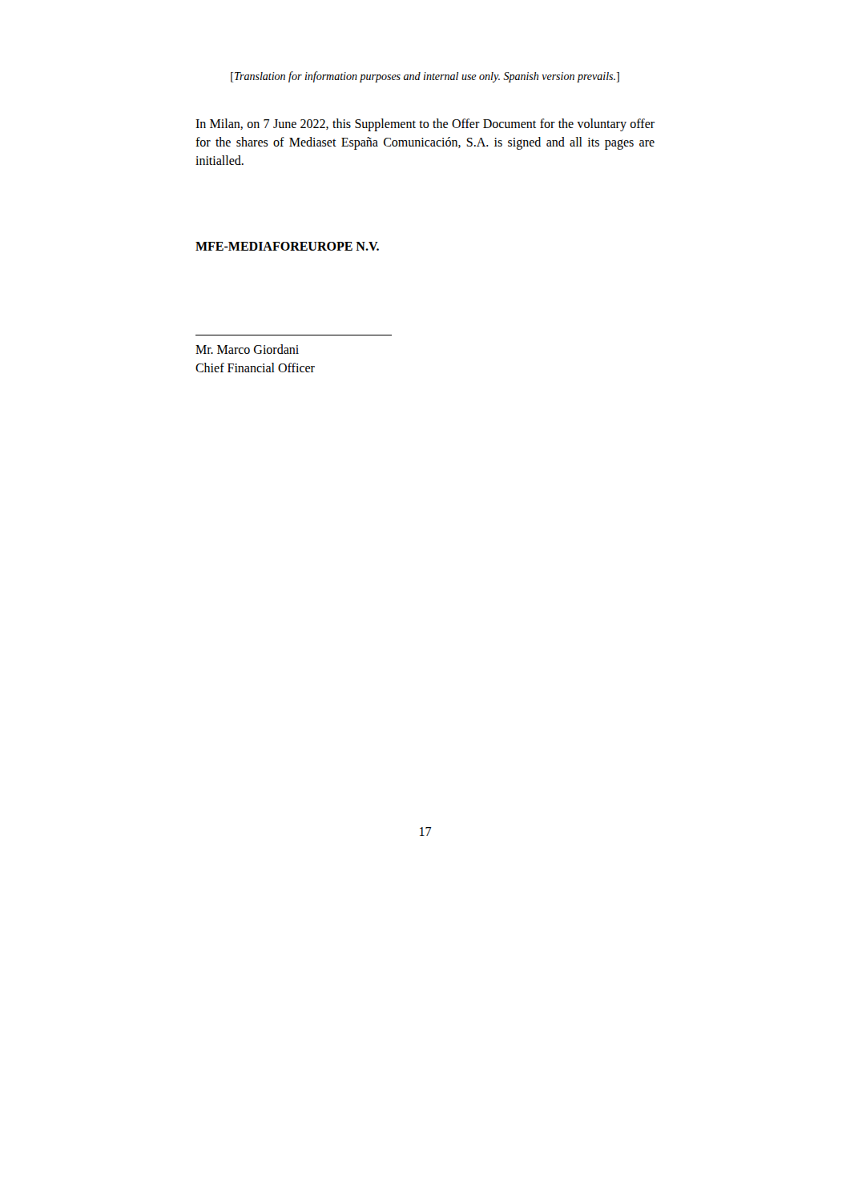[Translation for information purposes and internal use only. Spanish version prevails.]
In Milan, on 7 June 2022, this Supplement to the Offer Document for the voluntary offer for the shares of Mediaset España Comunicación, S.A. is signed and all its pages are initialled.
MFE-MEDIAFOREUROPE N.V.
Mr. Marco Giordani
Chief Financial Officer
17